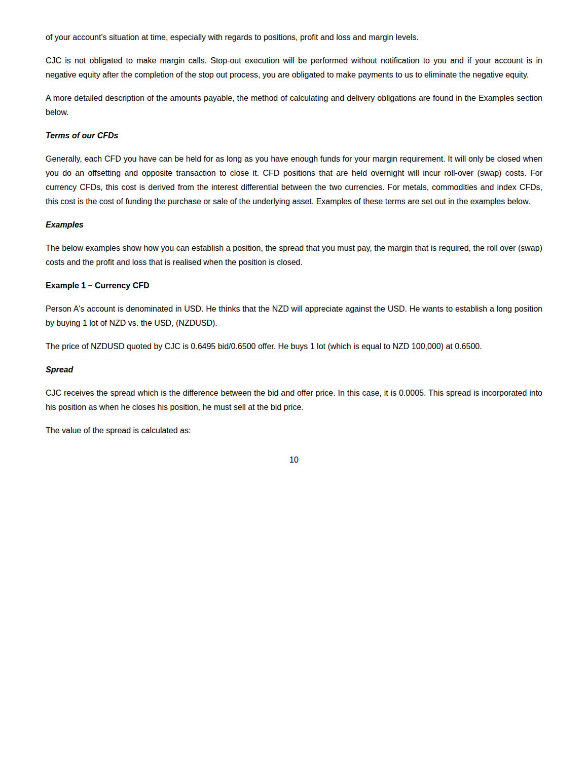of your account's situation at time, especially with regards to positions, profit and loss and margin levels.
CJC is not obligated to make margin calls. Stop-out execution will be performed without notification to you and if your account is in negative equity after the completion of the stop out process, you are obligated to make payments to us to eliminate the negative equity.
A more detailed description of the amounts payable, the method of calculating and delivery obligations are found in the Examples section below.
Terms of our CFDs
Generally, each CFD you have can be held for as long as you have enough funds for your margin requirement. It will only be closed when you do an offsetting and opposite transaction to close it. CFD positions that are held overnight will incur roll-over (swap) costs. For currency CFDs, this cost is derived from the interest differential between the two currencies. For metals, commodities and index CFDs, this cost is the cost of funding the purchase or sale of the underlying asset. Examples of these terms are set out in the examples below.
Examples
The below examples show how you can establish a position, the spread that you must pay, the margin that is required, the roll over (swap) costs and the profit and loss that is realised when the position is closed.
Example 1 – Currency CFD
Person A's account is denominated in USD. He thinks that the NZD will appreciate against the USD. He wants to establish a long position by buying 1 lot of NZD vs. the USD, (NZDUSD).
The price of NZDUSD quoted by CJC is 0.6495 bid/0.6500 offer. He buys 1 lot (which is equal to NZD 100,000) at 0.6500.
Spread
CJC receives the spread which is the difference between the bid and offer price. In this case, it is 0.0005. This spread is incorporated into his position as when he closes his position, he must sell at the bid price.
The value of the spread is calculated as:
10